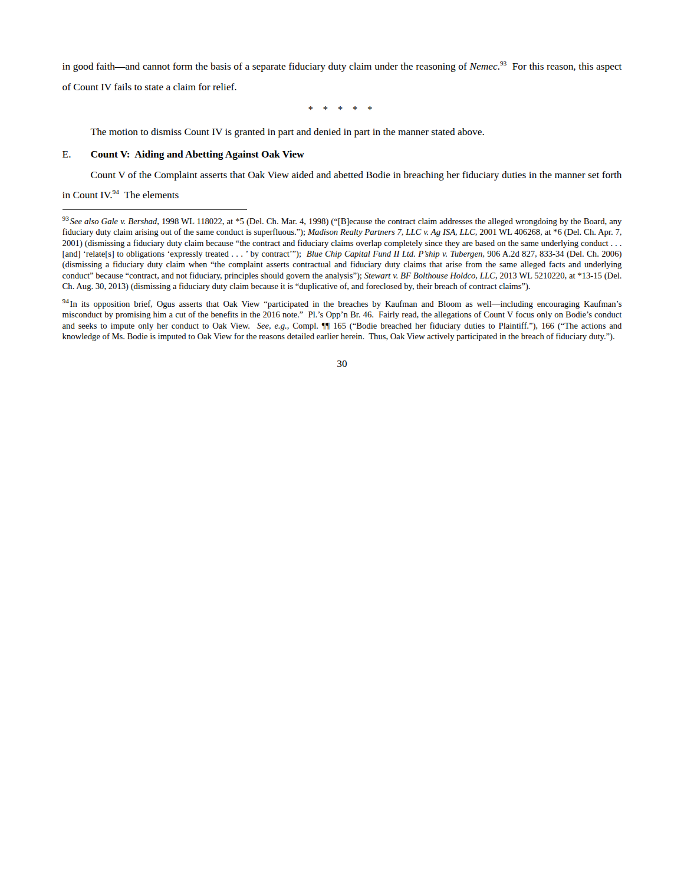in good faith—and cannot form the basis of a separate fiduciary duty claim under the reasoning of Nemec.93 For this reason, this aspect of Count IV fails to state a claim for relief.
* * * * *
The motion to dismiss Count IV is granted in part and denied in part in the manner stated above.
E. Count V: Aiding and Abetting Against Oak View
Count V of the Complaint asserts that Oak View aided and abetted Bodie in breaching her fiduciary duties in the manner set forth in Count IV.94 The elements
93 See also Gale v. Bershad, 1998 WL 118022, at *5 (Del. Ch. Mar. 4, 1998) (“[B]ecause the contract claim addresses the alleged wrongdoing by the Board, any fiduciary duty claim arising out of the same conduct is superfluous.”); Madison Realty Partners 7, LLC v. Ag ISA, LLC, 2001 WL 406268, at *6 (Del. Ch. Apr. 7, 2001) (dismissing a fiduciary duty claim because “the contract and fiduciary claims overlap completely since they are based on the same underlying conduct . . . [and] ‘relate[s] to obligations ‘expressly treated . . . ’ by contract’”); Blue Chip Capital Fund II Ltd. P’ship v. Tubergen, 906 A.2d 827, 833-34 (Del. Ch. 2006) (dismissing a fiduciary duty claim when “the complaint asserts contractual and fiduciary duty claims that arise from the same alleged facts and underlying conduct” because “contract, and not fiduciary, principles should govern the analysis”); Stewart v. BF Bolthouse Holdco, LLC, 2013 WL 5210220, at *13-15 (Del. Ch. Aug. 30, 2013) (dismissing a fiduciary duty claim because it is “duplicative of, and foreclosed by, their breach of contract claims”).
94 In its opposition brief, Ogus asserts that Oak View “participated in the breaches by Kaufman and Bloom as well—including encouraging Kaufman’s misconduct by promising him a cut of the benefits in the 2016 note.” Pl.’s Opp’n Br. 46. Fairly read, the allegations of Count V focus only on Bodie’s conduct and seeks to impute only her conduct to Oak View. See, e.g., Compl. ¶¶ 165 (“Bodie breached her fiduciary duties to Plaintiff.”), 166 (“The actions and knowledge of Ms. Bodie is imputed to Oak View for the reasons detailed earlier herein. Thus, Oak View actively participated in the breach of fiduciary duty.”).
30